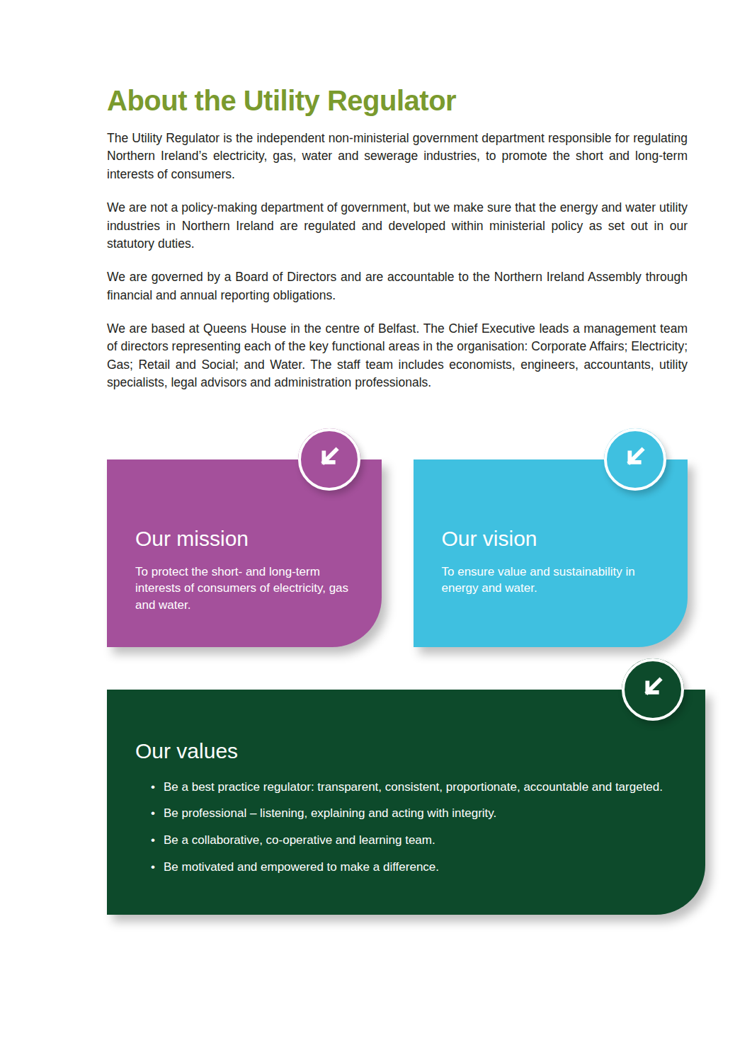About the Utility Regulator
The Utility Regulator is the independent non-ministerial government department responsible for regulating Northern Ireland’s electricity, gas, water and sewerage industries, to promote the short and long-term interests of consumers.
We are not a policy-making department of government, but we make sure that the energy and water utility industries in Northern Ireland are regulated and developed within ministerial policy as set out in our statutory duties.
We are governed by a Board of Directors and are accountable to the Northern Ireland Assembly through financial and annual reporting obligations.
We are based at Queens House in the centre of Belfast. The Chief Executive leads a management team of directors representing each of the key functional areas in the organisation: Corporate Affairs; Electricity; Gas; Retail and Social; and Water. The staff team includes economists, engineers, accountants, utility specialists, legal advisors and administration professionals.
Our mission
To protect the short- and long-term interests of consumers of electricity, gas and water.
Our vision
To ensure value and sustainability in energy and water.
Our values
Be a best practice regulator: transparent, consistent, proportionate, accountable and targeted.
Be professional – listening, explaining and acting with integrity.
Be a collaborative, co-operative and learning team.
Be motivated and empowered to make a difference.